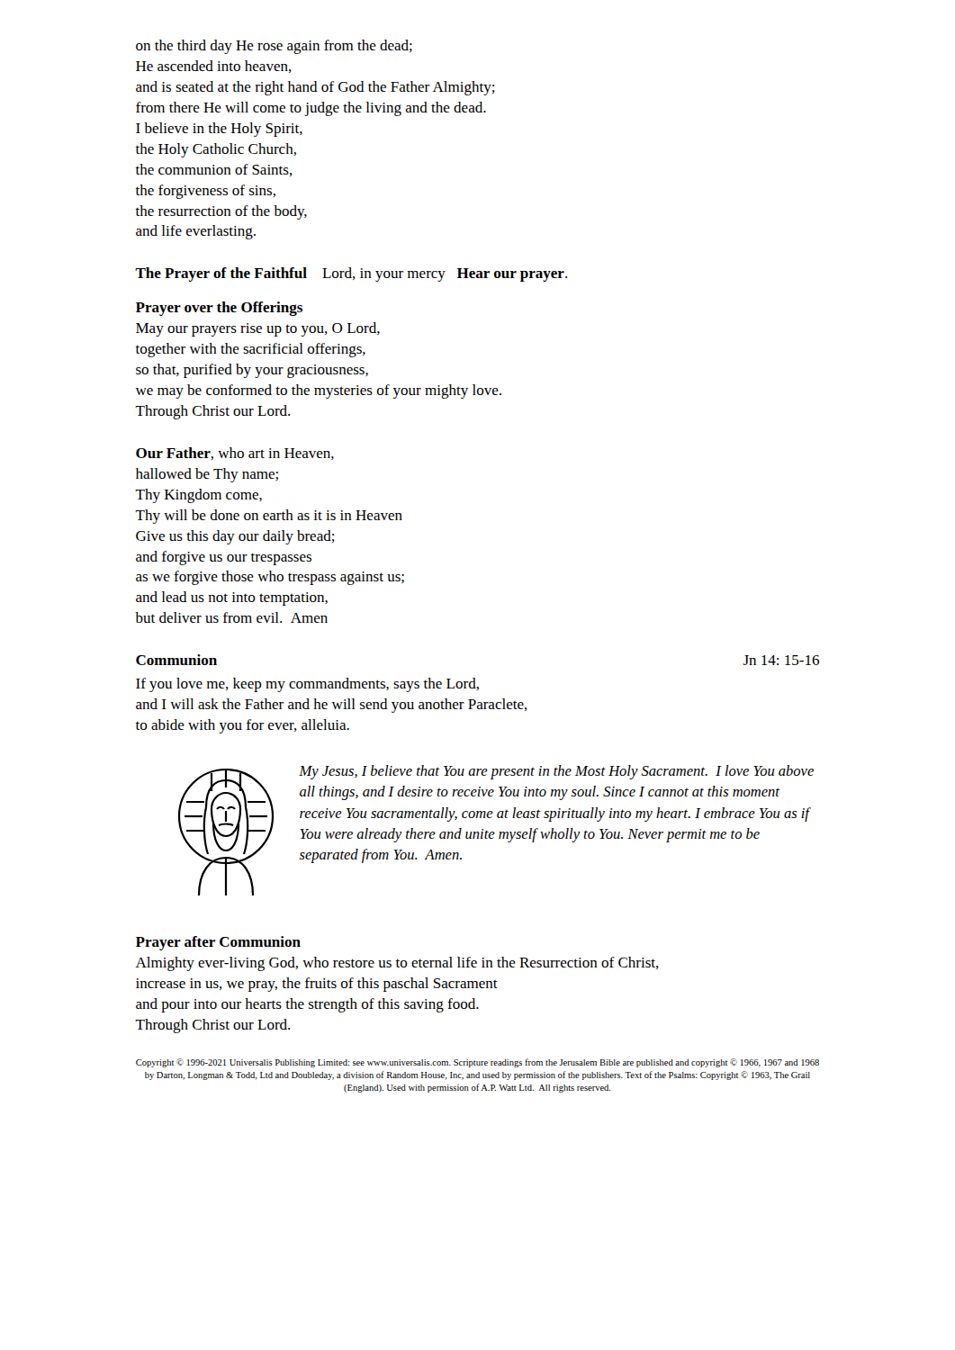on the third day He rose again from the dead;
He ascended into heaven,
and is seated at the right hand of God the Father Almighty;
from there He will come to judge the living and the dead.
I believe in the Holy Spirit,
the Holy Catholic Church,
the communion of Saints,
the forgiveness of sins,
the resurrection of the body,
and life everlasting.
The Prayer of the Faithful Lord, in your mercy Hear our prayer.
Prayer over the Offerings
May our prayers rise up to you, O Lord,
together with the sacrificial offerings,
so that, purified by your graciousness,
we may be conformed to the mysteries of your mighty love.
Through Christ our Lord.
Our Father, who art in Heaven,
hallowed be Thy name;
Thy Kingdom come,
Thy will be done on earth as it is in Heaven
Give us this day our daily bread;
and forgive us our trespasses
as we forgive those who trespass against us;
and lead us not into temptation,
but deliver us from evil. Amen
Communion Jn 14: 15-16
If you love me, keep my commandments, says the Lord,
and I will ask the Father and he will send you another Paraclete,
to abide with you for ever, alleluia.
My Jesus, I believe that You are present in the Most Holy Sacrament. I love You above all things, and I desire to receive You into my soul. Since I cannot at this moment receive You sacramentally, come at least spiritually into my heart. I embrace You as if You were already there and unite myself wholly to You. Never permit me to be separated from You. Amen.
Prayer after Communion
Almighty ever-living God, who restore us to eternal life in the Resurrection of Christ,
increase in us, we pray, the fruits of this paschal Sacrament
and pour into our hearts the strength of this saving food.
Through Christ our Lord.
Copyright © 1996-2021 Universalis Publishing Limited: see www.universalis.com. Scripture readings from the Jerusalem Bible are published and copyright © 1966, 1967 and 1968 by Darton, Longman & Todd, Ltd and Doubleday, a division of Random House, Inc, and used by permission of the publishers. Text of the Psalms: Copyright © 1963, The Grail (England). Used with permission of A.P. Watt Ltd. All rights reserved.